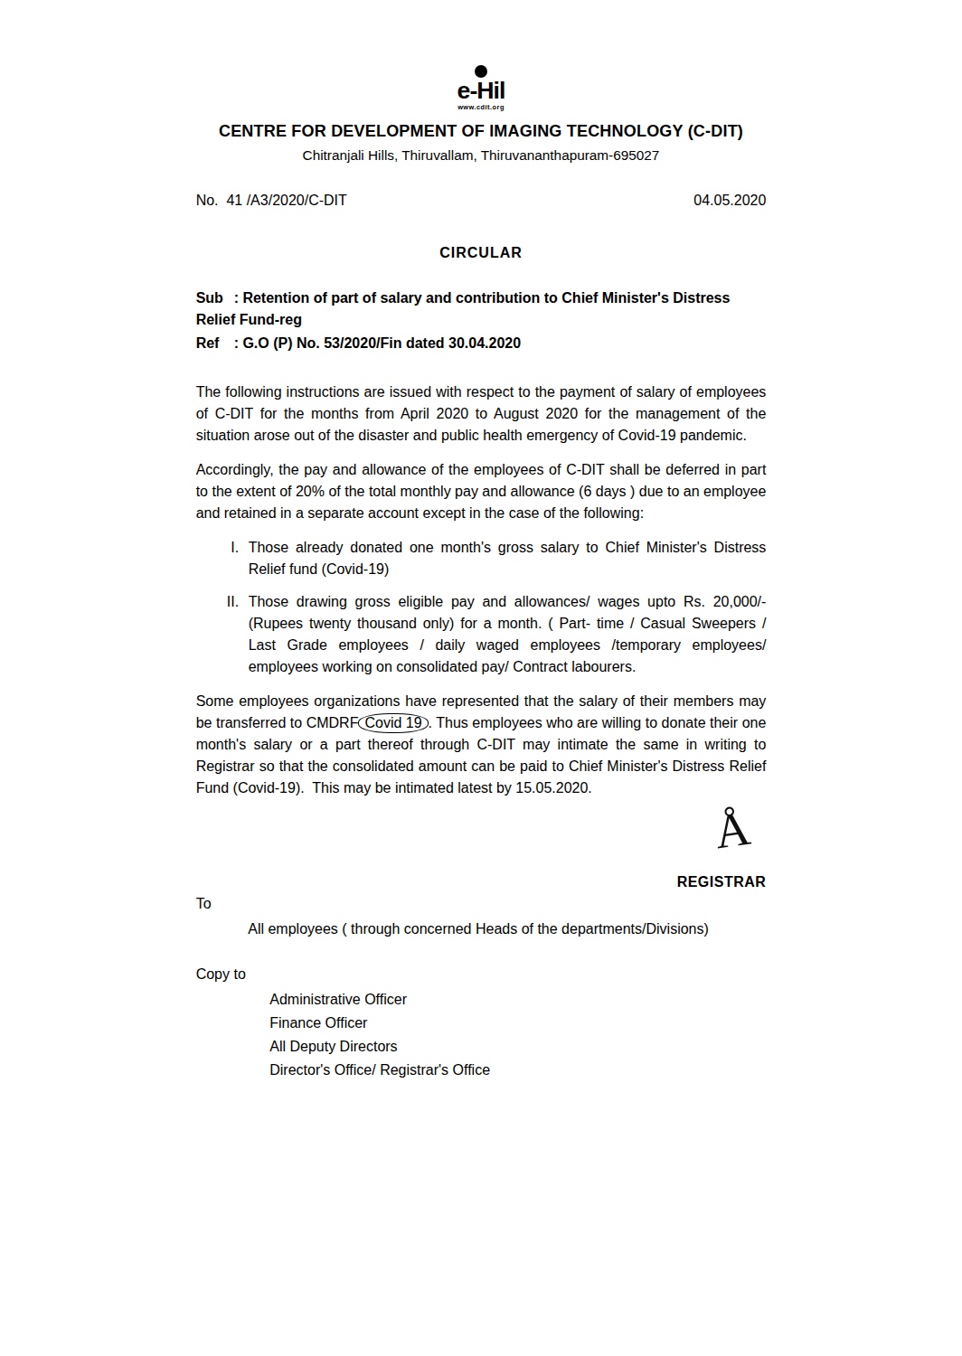e-Hil www.cdit.org
CENTRE FOR DEVELOPMENT OF IMAGING TECHNOLOGY (C-DIT)
Chitranjali Hills, Thiruvallam, Thiruvananthapuram-695027
No. 41 /A3/2020/C-DIT 04.05.2020
CIRCULAR
Sub: Retention of part of salary and contribution to Chief Minister's Distress Relief Fund-reg
Ref: G.O (P) No. 53/2020/Fin dated 30.04.2020
The following instructions are issued with respect to the payment of salary of employees of C-DIT for the months from April 2020 to August 2020 for the management of the situation arose out of the disaster and public health emergency of Covid-19 pandemic.
Accordingly, the pay and allowance of the employees of C-DIT shall be deferred in part to the extent of 20% of the total monthly pay and allowance (6 days ) due to an employee and retained in a separate account except in the case of the following:
Those already donated one month's gross salary to Chief Minister's Distress Relief fund (Covid-19)
Those drawing gross eligible pay and allowances/ wages upto Rs. 20,000/- (Rupees twenty thousand only) for a month. ( Part- time / Casual Sweepers / Last Grade employees / daily waged employees /temporary employees/ employees working on consolidated pay/ Contract labourers.
Some employees organizations have represented that the salary of their members may be transferred to CMDRFCovid 19. Thus employees who are willing to donate their one month's salary or a part thereof through C-DIT may intimate the same in writing to Registrar so that the consolidated amount can be paid to Chief Minister's Distress Relief Fund (Covid-19). This may be intimated latest by 15.05.2020.
Å REGISTRAR
To
All employees ( through concerned Heads of the departments/Divisions)
Copy to
Administrative Officer
Finance Officer
All Deputy Directors
Director's Office/ Registrar's Office